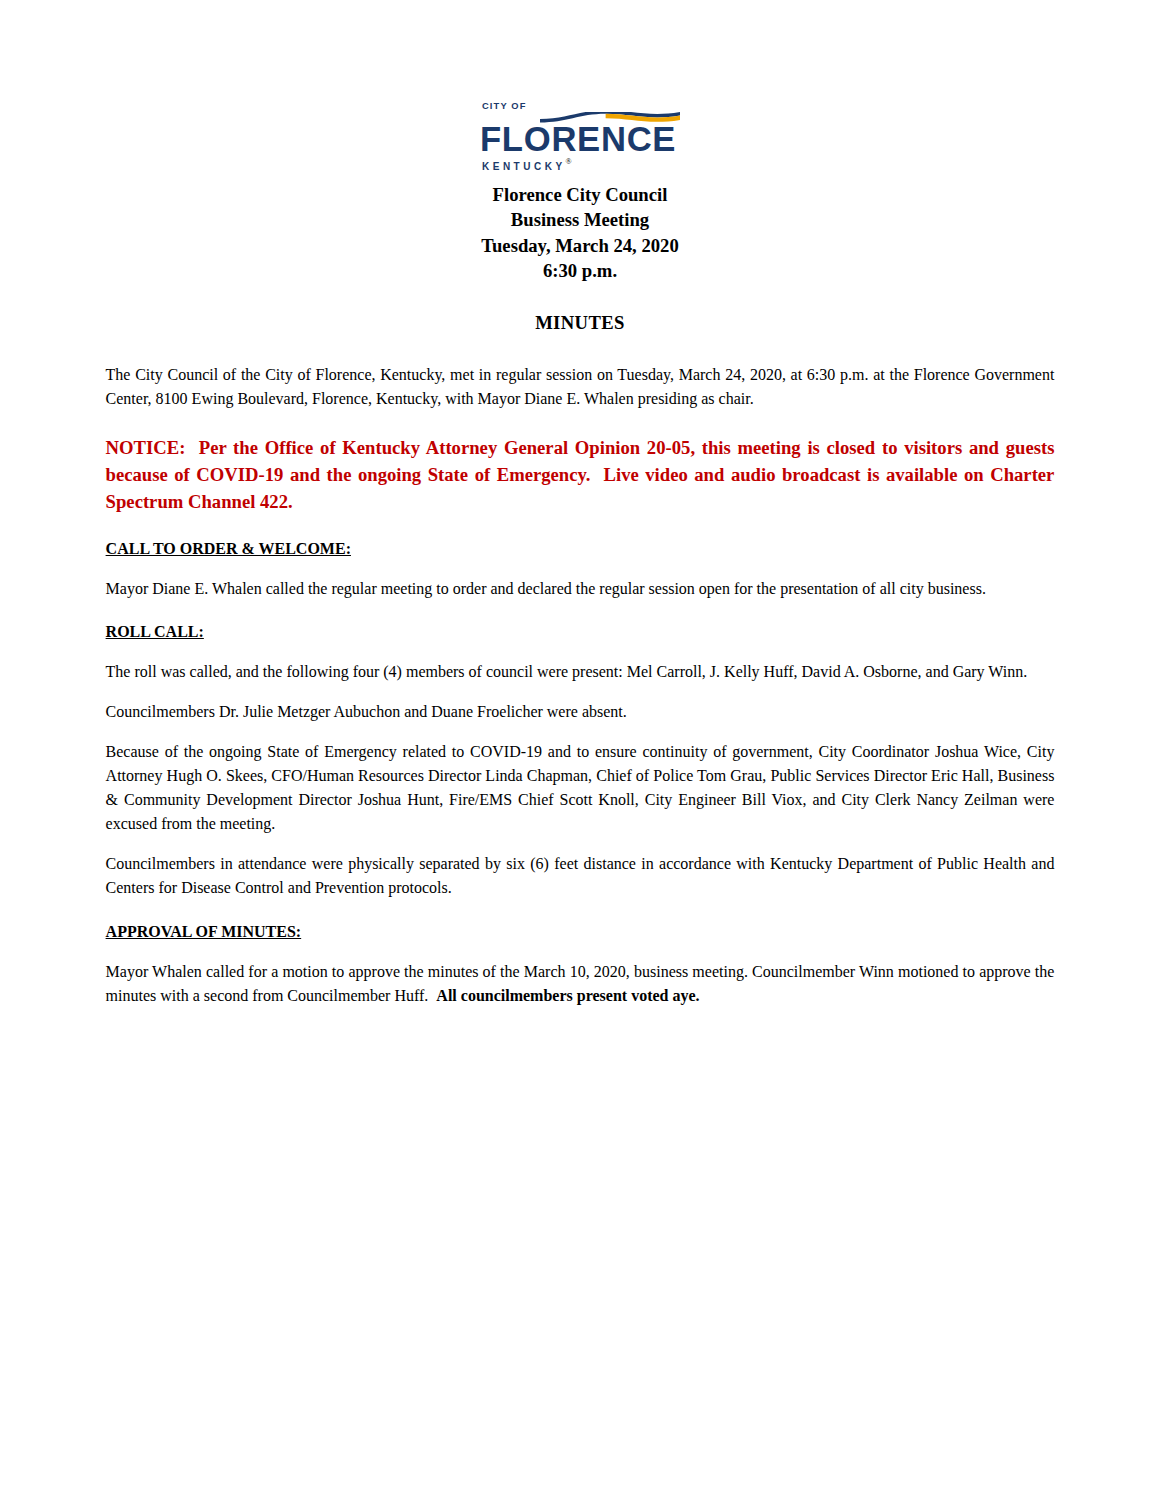CITY OF FLORENCE
KENTUCKY®
Florence City Council
Business Meeting
Tuesday, March 24, 2020
6:30 p.m.
MINUTES
The City Council of the City of Florence, Kentucky, met in regular session on Tuesday, March 24, 2020, at 6:30 p.m. at the Florence Government Center, 8100 Ewing Boulevard, Florence, Kentucky, with Mayor Diane E. Whalen presiding as chair.
NOTICE: Per the Office of Kentucky Attorney General Opinion 20-05, this meeting is closed to visitors and guests because of COVID-19 and the ongoing State of Emergency. Live video and audio broadcast is available on Charter Spectrum Channel 422.
CALL TO ORDER & WELCOME:
Mayor Diane E. Whalen called the regular meeting to order and declared the regular session open for the presentation of all city business.
ROLL CALL:
The roll was called, and the following four (4) members of council were present: Mel Carroll, J. Kelly Huff, David A. Osborne, and Gary Winn.
Councilmembers Dr. Julie Metzger Aubuchon and Duane Froelicher were absent.
Because of the ongoing State of Emergency related to COVID-19 and to ensure continuity of government, City Coordinator Joshua Wice, City Attorney Hugh O. Skees, CFO/Human Resources Director Linda Chapman, Chief of Police Tom Grau, Public Services Director Eric Hall, Business & Community Development Director Joshua Hunt, Fire/EMS Chief Scott Knoll, City Engineer Bill Viox, and City Clerk Nancy Zeilman were excused from the meeting.
Councilmembers in attendance were physically separated by six (6) feet distance in accordance with Kentucky Department of Public Health and Centers for Disease Control and Prevention protocols.
APPROVAL OF MINUTES:
Mayor Whalen called for a motion to approve the minutes of the March 10, 2020, business meeting. Councilmember Winn motioned to approve the minutes with a second from Councilmember Huff. All councilmembers present voted aye.